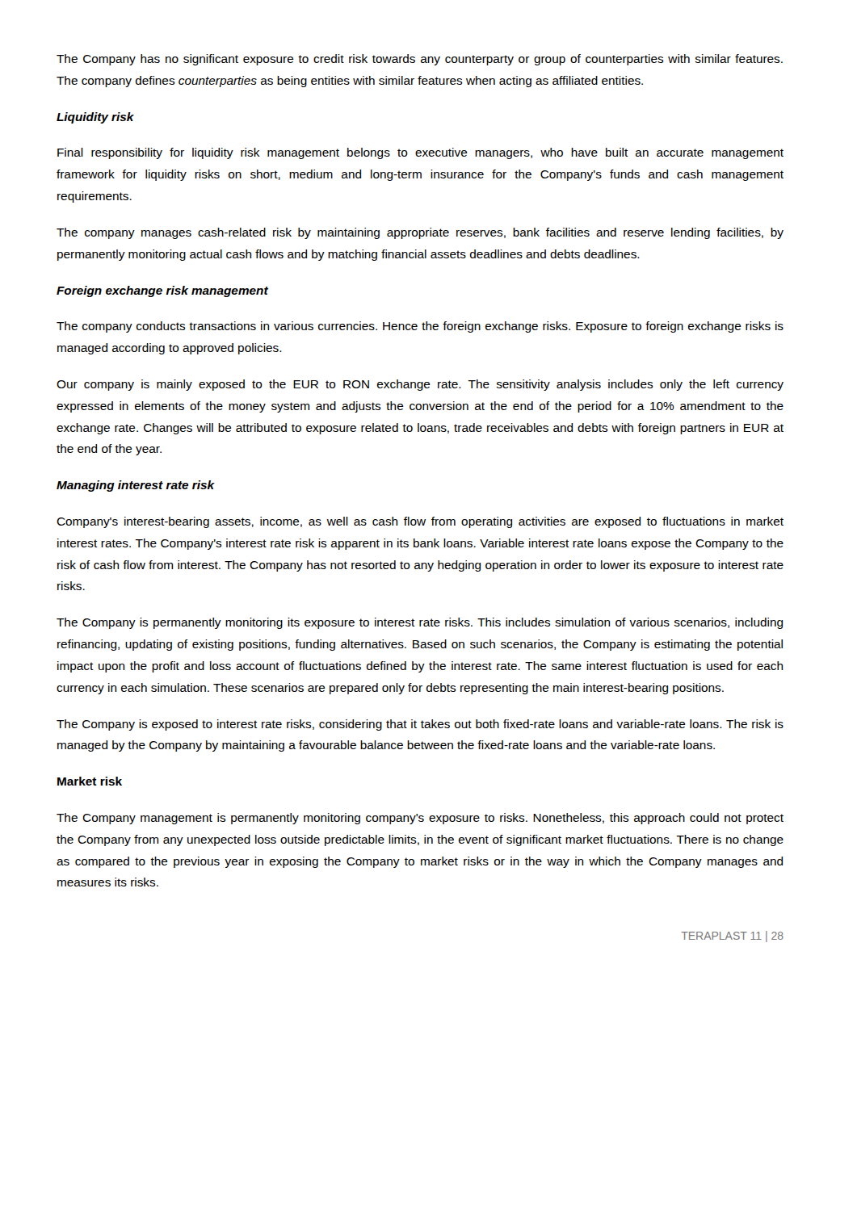The Company has no significant exposure to credit risk towards any counterparty or group of counterparties with similar features. The company defines counterparties as being entities with similar features when acting as affiliated entities.
Liquidity risk
Final responsibility for liquidity risk management belongs to executive managers, who have built an accurate management framework for liquidity risks on short, medium and long-term insurance for the Company's funds and cash management requirements.
The company manages cash-related risk by maintaining appropriate reserves, bank facilities and reserve lending facilities, by permanently monitoring actual cash flows and by matching financial assets deadlines and debts deadlines.
Foreign exchange risk management
The company conducts transactions in various currencies. Hence the foreign exchange risks. Exposure to foreign exchange risks is managed according to approved policies.
Our company is mainly exposed to the EUR to RON exchange rate. The sensitivity analysis includes only the left currency expressed in elements of the money system and adjusts the conversion at the end of the period for a 10% amendment to the exchange rate. Changes will be attributed to exposure related to loans, trade receivables and debts with foreign partners in EUR at the end of the year.
Managing interest rate risk
Company's interest-bearing assets, income, as well as cash flow from operating activities are exposed to fluctuations in market interest rates. The Company's interest rate risk is apparent in its bank loans. Variable interest rate loans expose the Company to the risk of cash flow from interest. The Company has not resorted to any hedging operation in order to lower its exposure to interest rate risks.
The Company is permanently monitoring its exposure to interest rate risks. This includes simulation of various scenarios, including refinancing, updating of existing positions, funding alternatives. Based on such scenarios, the Company is estimating the potential impact upon the profit and loss account of fluctuations defined by the interest rate. The same interest fluctuation is used for each currency in each simulation. These scenarios are prepared only for debts representing the main interest-bearing positions.
The Company is exposed to interest rate risks, considering that it takes out both fixed-rate loans and variable-rate loans. The risk is managed by the Company by maintaining a favourable balance between the fixed-rate loans and the variable-rate loans.
Market risk
The Company management is permanently monitoring company's exposure to risks. Nonetheless, this approach could not protect the Company from any unexpected loss outside predictable limits, in the event of significant market fluctuations. There is no change as compared to the previous year in exposing the Company to market risks or in the way in which the Company manages and measures its risks.
TERAPLAST 11 | 28